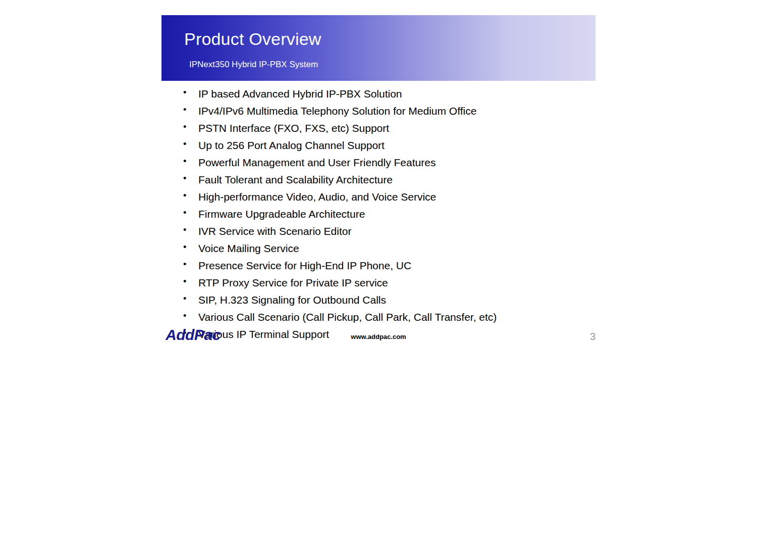Product Overview
IPNext350 Hybrid IP-PBX System
IP based Advanced Hybrid IP-PBX Solution
IPv4/IPv6 Multimedia Telephony Solution for Medium Office
PSTN Interface (FXO, FXS, etc) Support
Up to 256 Port Analog Channel Support
Powerful Management and User Friendly Features
Fault Tolerant and Scalability Architecture
High-performance Video, Audio, and Voice Service
Firmware Upgradeable Architecture
IVR Service with Scenario Editor
Voice Mailing Service
Presence Service for High-End IP Phone, UC
RTP Proxy Service for Private IP service
SIP, H.323 Signaling for Outbound Calls
Various Call Scenario (Call Pickup, Call Park, Call Transfer, etc)
Various IP Terminal Support
AddPac
www.addpac.com
3